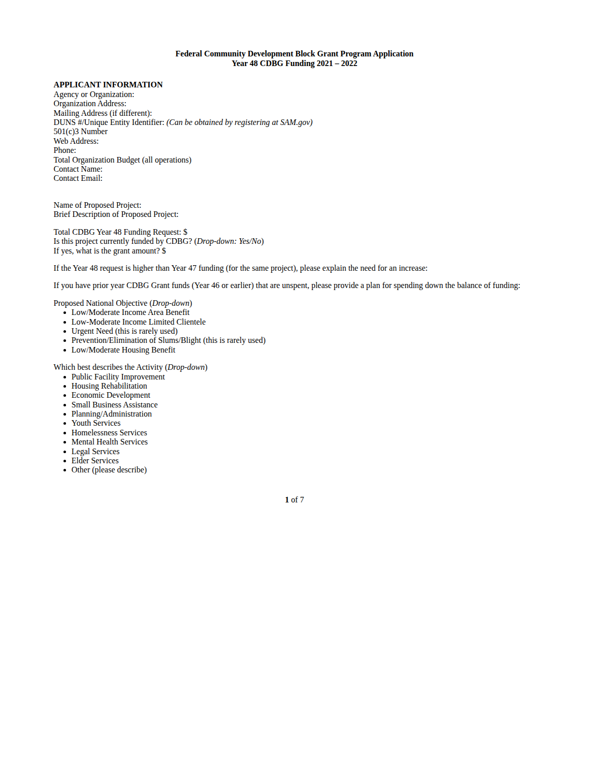Federal Community Development Block Grant Program Application
Year 48 CDBG Funding 2021 – 2022
Applicant Information
Agency or Organization:
Organization Address:
Mailing Address (if different):
DUNS #/Unique Entity Identifier: (Can be obtained by registering at SAM.gov)
501(c)3 Number
Web Address:
Phone:
Total Organization Budget (all operations)
Contact Name:
Contact Email:
Name of Proposed Project:
Brief Description of Proposed Project:
Total CDBG Year 48 Funding Request: $
Is this project currently funded by CDBG? (Drop-down: Yes/No)
If yes, what is the grant amount? $
If the Year 48 request is higher than Year 47 funding (for the same project), please explain the need for an increase:
If you have prior year CDBG Grant funds (Year 46 or earlier) that are unspent, please provide a plan for spending down the balance of funding:
Proposed National Objective (Drop-down)
Low/Moderate Income Area Benefit
Low-Moderate Income Limited Clientele
Urgent Need (this is rarely used)
Prevention/Elimination of Slums/Blight (this is rarely used)
Low/Moderate Housing Benefit
Which best describes the Activity (Drop-down)
Public Facility Improvement
Housing Rehabilitation
Economic Development
Small Business Assistance
Planning/Administration
Youth Services
Homelessness Services
Mental Health Services
Legal Services
Elder Services
Other (please describe)
1 of 7